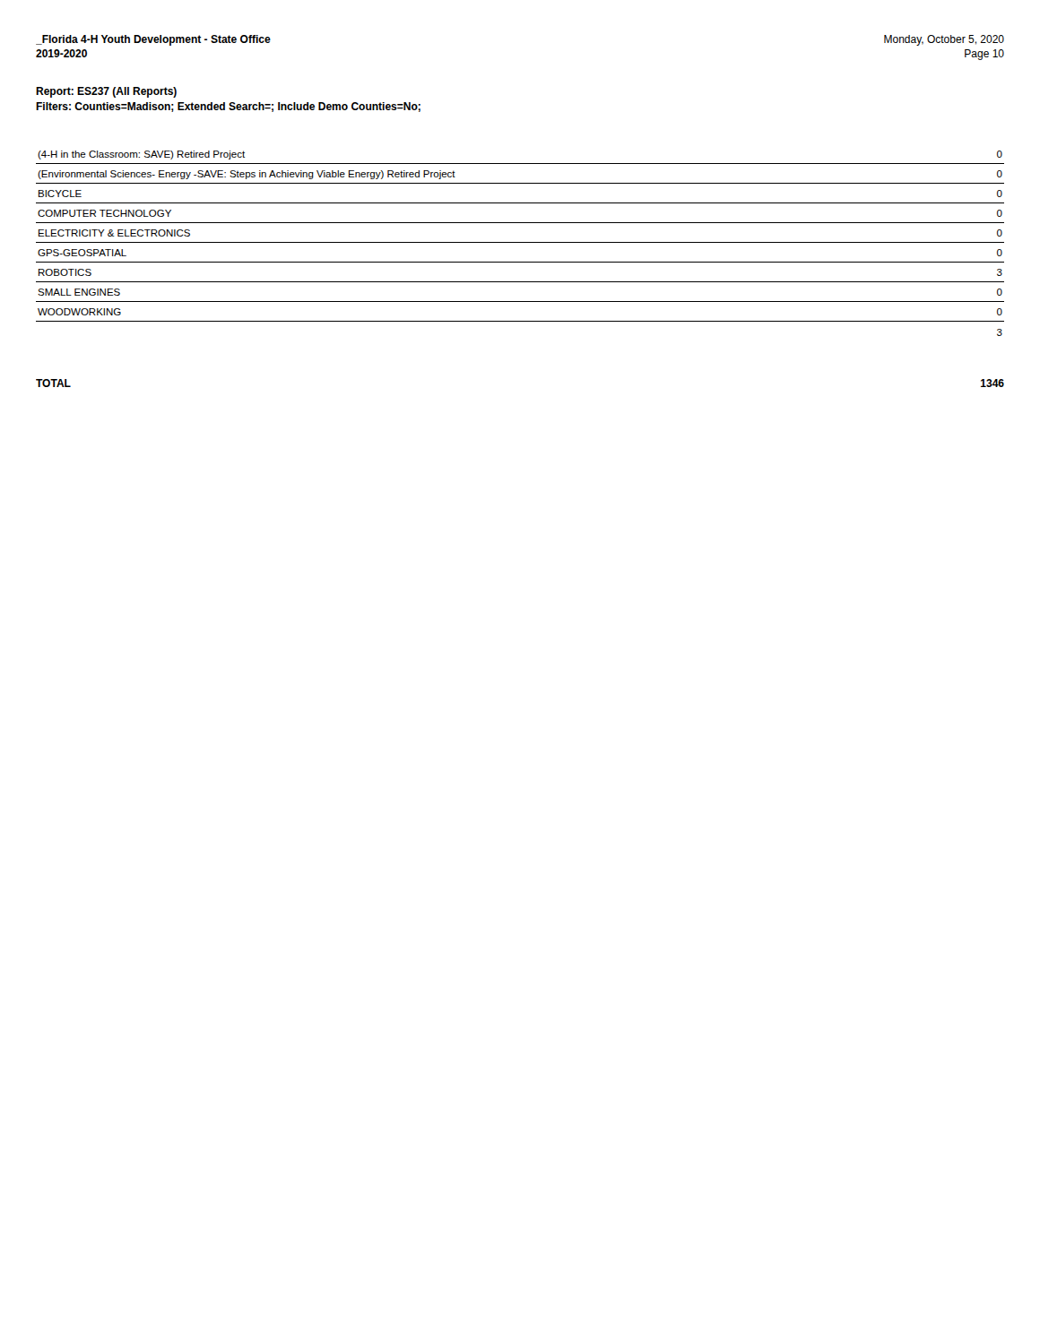_Florida 4-H Youth Development - State Office
2019-2020
Monday, October 5, 2020
Page 10
Report: ES237 (All Reports)
Filters: Counties=Madison; Extended Search=; Include Demo Counties=No;
| (4-H in the Classroom: SAVE) Retired Project | 0 |
| (Environmental Sciences- Energy -SAVE: Steps in Achieving Viable Energy) Retired Project | 0 |
| BICYCLE | 0 |
| COMPUTER TECHNOLOGY | 0 |
| ELECTRICITY & ELECTRONICS | 0 |
| GPS-GEOSPATIAL | 0 |
| ROBOTICS | 3 |
| SMALL ENGINES | 0 |
| WOODWORKING | 0 |
| | 3 |
TOTAL 1346